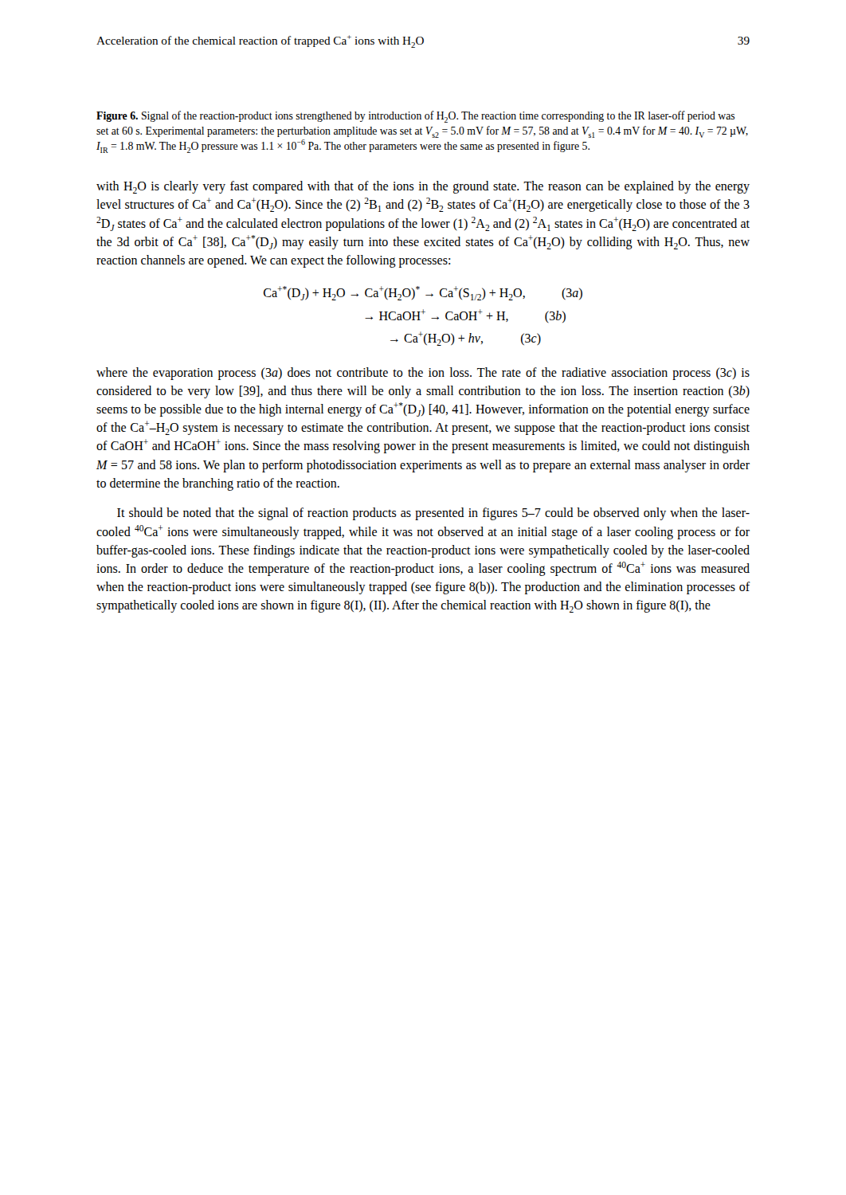Acceleration of the chemical reaction of trapped Ca+ ions with H2O 39
Figure 6. Signal of the reaction-product ions strengthened by introduction of H2O. The reaction time corresponding to the IR laser-off period was set at 60 s. Experimental parameters: the perturbation amplitude was set at Vs2 = 5.0 mV for M = 57, 58 and at Vs1 = 0.4 mV for M = 40. IV = 72 µW, IIR = 1.8 mW. The H2O pressure was 1.1 × 10−6 Pa. The other parameters were the same as presented in figure 5.
with H2O is clearly very fast compared with that of the ions in the ground state. The reason can be explained by the energy level structures of Ca+ and Ca+(H2O). Since the (2) 2B1 and (2) 2B2 states of Ca+(H2O) are energetically close to those of the 3 2DJ states of Ca+ and the calculated electron populations of the lower (1) 2A2 and (2) 2A1 states in Ca+(H2O) are concentrated at the 3d orbit of Ca+ [38], Ca+*(DJ) may easily turn into these excited states of Ca+(H2O) by colliding with H2O. Thus, new reaction channels are opened. We can expect the following processes:
Ca+*(DJ) + H2O → Ca+(H2O)* → Ca+(S1/2) + H2O, (3a)
→ HCaOH+ → CaOH+ + H, (3b)
→ Ca+(H2O) + hν, (3c)
where the evaporation process (3a) does not contribute to the ion loss. The rate of the radiative association process (3c) is considered to be very low [39], and thus there will be only a small contribution to the ion loss. The insertion reaction (3b) seems to be possible due to the high internal energy of Ca+*(DJ) [40, 41]. However, information on the potential energy surface of the Ca+–H2O system is necessary to estimate the contribution. At present, we suppose that the reaction-product ions consist of CaOH+ and HCaOH+ ions. Since the mass resolving power in the present measurements is limited, we could not distinguish M = 57 and 58 ions. We plan to perform photodissociation experiments as well as to prepare an external mass analyser in order to determine the branching ratio of the reaction.
It should be noted that the signal of reaction products as presented in figures 5–7 could be observed only when the laser-cooled 40Ca+ ions were simultaneously trapped, while it was not observed at an initial stage of a laser cooling process or for buffer-gas-cooled ions. These findings indicate that the reaction-product ions were sympathetically cooled by the laser-cooled ions. In order to deduce the temperature of the reaction-product ions, a laser cooling spectrum of 40Ca+ ions was measured when the reaction-product ions were simultaneously trapped (see figure 8(b)). The production and the elimination processes of sympathetically cooled ions are shown in figure 8(I), (II). After the chemical reaction with H2O shown in figure 8(I), the